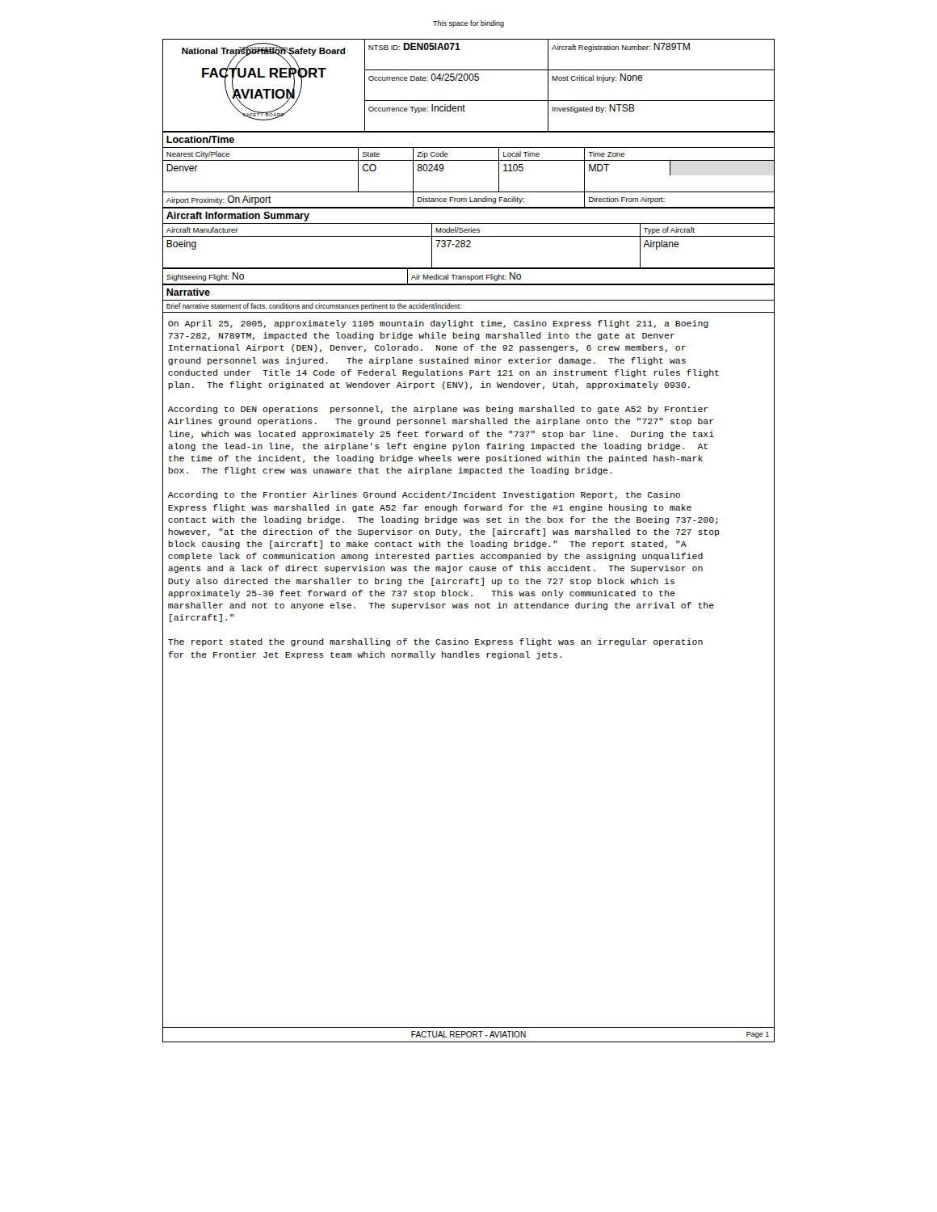This space for binding
| TRANSPORTATION SAFETY BOARD National Transportation Safety Board FACTUAL REPORT AVIATION | NTSB ID: DEN05IA071 | Aircraft Registration Number: N789TM |
| Occurrence Date: 04/25/2005 | Most Critical Injury: None |
| Occurrence Type: Incident | Investigated By: NTSB |
| Location/Time |
| Nearest City/Place | State | Zip Code | Local Time | Time Zone |
| Denver | CO | 80249 | 1105 | / MDT / / |
| Airport Proximity: On Airport | Distance From Landing Facility: | Direction From Airport: |
| Aircraft Information Summary |
| Aircraft Manufacturer | Model/Series | Type of Aircraft |
| Boeing | 737-282 | Airplane |
| Sightseeing Flight: No | Air Medical Transport Flight: No |
| Narrative |
| Brief narrative statement of facts, conditions and circumstances pertinent to the accident/incident: |
| On April 25, 2005, approximately 1105 mountain daylight time, Casino Express flight 211, a Boeing 737-282, N789TM, impacted the loading bridge while being marshalled into the gate at Denver International Airport (DEN), Denver, Colorado. None of the 92 passengers, 6 crew members, or ground personnel was injured. The airplane sustained minor exterior damage. The flight was conducted under Title 14 Code of Federal Regulations Part 121 on an instrument flight rules flight plan. The flight originated at Wendover Airport (ENV), in Wendover, Utah, approximately 0930. According to DEN operations personnel, the airplane was being marshalled to gate A52 by Frontier Airlines ground operations. The ground personnel marshalled the airplane onto the "727" stop bar line, which was located approximately 25 feet forward of the "737" stop bar line. During the taxi along the lead-in line, the airplane's left engine pylon fairing impacted the loading bridge. At the time of the incident, the loading bridge wheels were positioned within the painted hash-mark box. The flight crew was unaware that the airplane impacted the loading bridge. According to the Frontier Airlines Ground Accident/Incident Investigation Report, the Casino Express flight was marshalled in gate A52 far enough forward for the #1 engine housing to make contact with the loading bridge. The loading bridge was set in the box for the the Boeing 737-200; however, "at the direction of the Supervisor on Duty, the [aircraft] was marshalled to the 727 stop block causing the [aircraft] to make contact with the loading bridge." The report stated, "A complete lack of communication among interested parties accompanied by the assigning unqualified agents and a lack of direct supervision was the major cause of this accident. The Supervisor on Duty also directed the marshaller to bring the [aircraft] up to the 727 stop block which is approximately 25-30 feet forward of the 737 stop block. This was only communicated to the marshaller and not to anyone else. The supervisor was not in attendance during the arrival of the [aircraft]." The report stated the ground marshalling of the Casino Express flight was an irregular operation for the Frontier Jet Express team which normally handles regional jets. |
FACTUAL REPORT - AVIATION Page 1